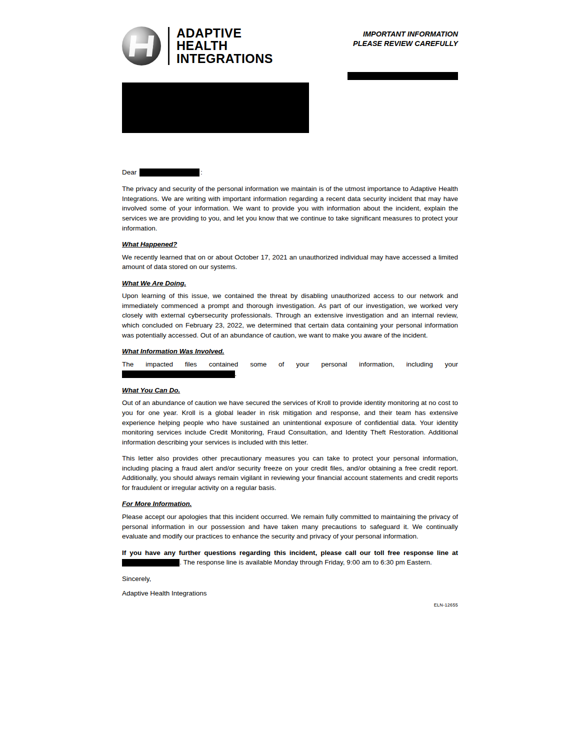ADAPTIVE HEALTH INTEGRATIONS
IMPORTANT INFORMATION
PLEASE REVIEW CAREFULLY
Dear :
The privacy and security of the personal information we maintain is of the utmost importance to Adaptive Health Integrations. We are writing with important information regarding a recent data security incident that may have involved some of your information. We want to provide you with information about the incident, explain the services we are providing to you, and let you know that we continue to take significant measures to protect your information.
What Happened?
We recently learned that on or about October 17, 2021 an unauthorized individual may have accessed a limited amount of data stored on our systems.
What We Are Doing.
Upon learning of this issue, we contained the threat by disabling unauthorized access to our network and immediately commenced a prompt and thorough investigation. As part of our investigation, we worked very closely with external cybersecurity professionals. Through an extensive investigation and an internal review, which concluded on February 23, 2022, we determined that certain data containing your personal information was potentially accessed. Out of an abundance of caution, we want to make you aware of the incident.
What Information Was Involved.
The impacted files contained some of your personal information, including your .
What You Can Do.
Out of an abundance of caution we have secured the services of Kroll to provide identity monitoring at no cost to you for one year. Kroll is a global leader in risk mitigation and response, and their team has extensive experience helping people who have sustained an unintentional exposure of confidential data. Your identity monitoring services include Credit Monitoring, Fraud Consultation, and Identity Theft Restoration. Additional information describing your services is included with this letter.
This letter also provides other precautionary measures you can take to protect your personal information, including placing a fraud alert and/or security freeze on your credit files, and/or obtaining a free credit report. Additionally, you should always remain vigilant in reviewing your financial account statements and credit reports for fraudulent or irregular activity on a regular basis.
For More Information.
Please accept our apologies that this incident occurred. We remain fully committed to maintaining the privacy of personal information in our possession and have taken many precautions to safeguard it. We continually evaluate and modify our practices to enhance the security and privacy of your personal information.
If you have any further questions regarding this incident, please call our toll free response line at . The response line is available Monday through Friday, 9:00 am to 6:30 pm Eastern.
Sincerely,
Adaptive Health Integrations
ELN-12655